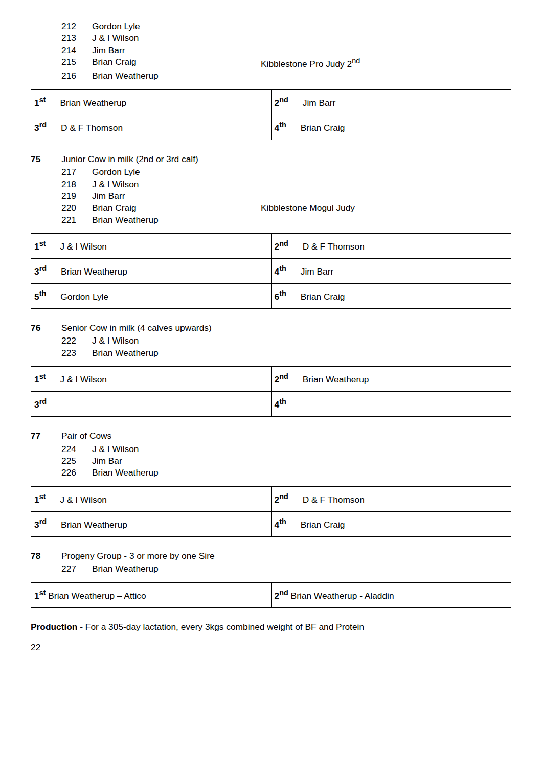212 Gordon Lyle
213 J & I Wilson
214 Jim Barr
215 Brian Craig Kibblestone Pro Judy 2nd
216 Brian Weatherup
| 1 st Brian Weatherup | 2 nd Jim Barr |
| 3 rd D & F Thomson | 4 th Brian Craig |
75 Junior Cow in milk (2nd or 3rd calf)
217 Gordon Lyle
218 J & I Wilson
219 Jim Barr
220 Brian Craig Kibblestone Mogul Judy
221 Brian Weatherup
| 1 st J & I Wilson | 2 nd D & F Thomson |
| 3 rd Brian Weatherup | 4 th Jim Barr |
| 5 th Gordon Lyle | 6 th Brian Craig |
76 Senior Cow in milk (4 calves upwards)
222 J & I Wilson
223 Brian Weatherup
| 1 st J & I Wilson | 2 nd Brian Weatherup |
| 3 rd | 4 th |
77 Pair of Cows
224 J & I Wilson
225 Jim Bar
226 Brian Weatherup
| 1 st J & I Wilson | 2 nd D & F Thomson |
| 3 rd Brian Weatherup | 4 th Brian Craig |
78 Progeny Group - 3 or more by one Sire
227 Brian Weatherup
| 1 st Brian Weatherup – Attico | 2 nd Brian Weatherup - Aladdin |
Production - For a 305-day lactation, every 3kgs combined weight of BF and Protein
22